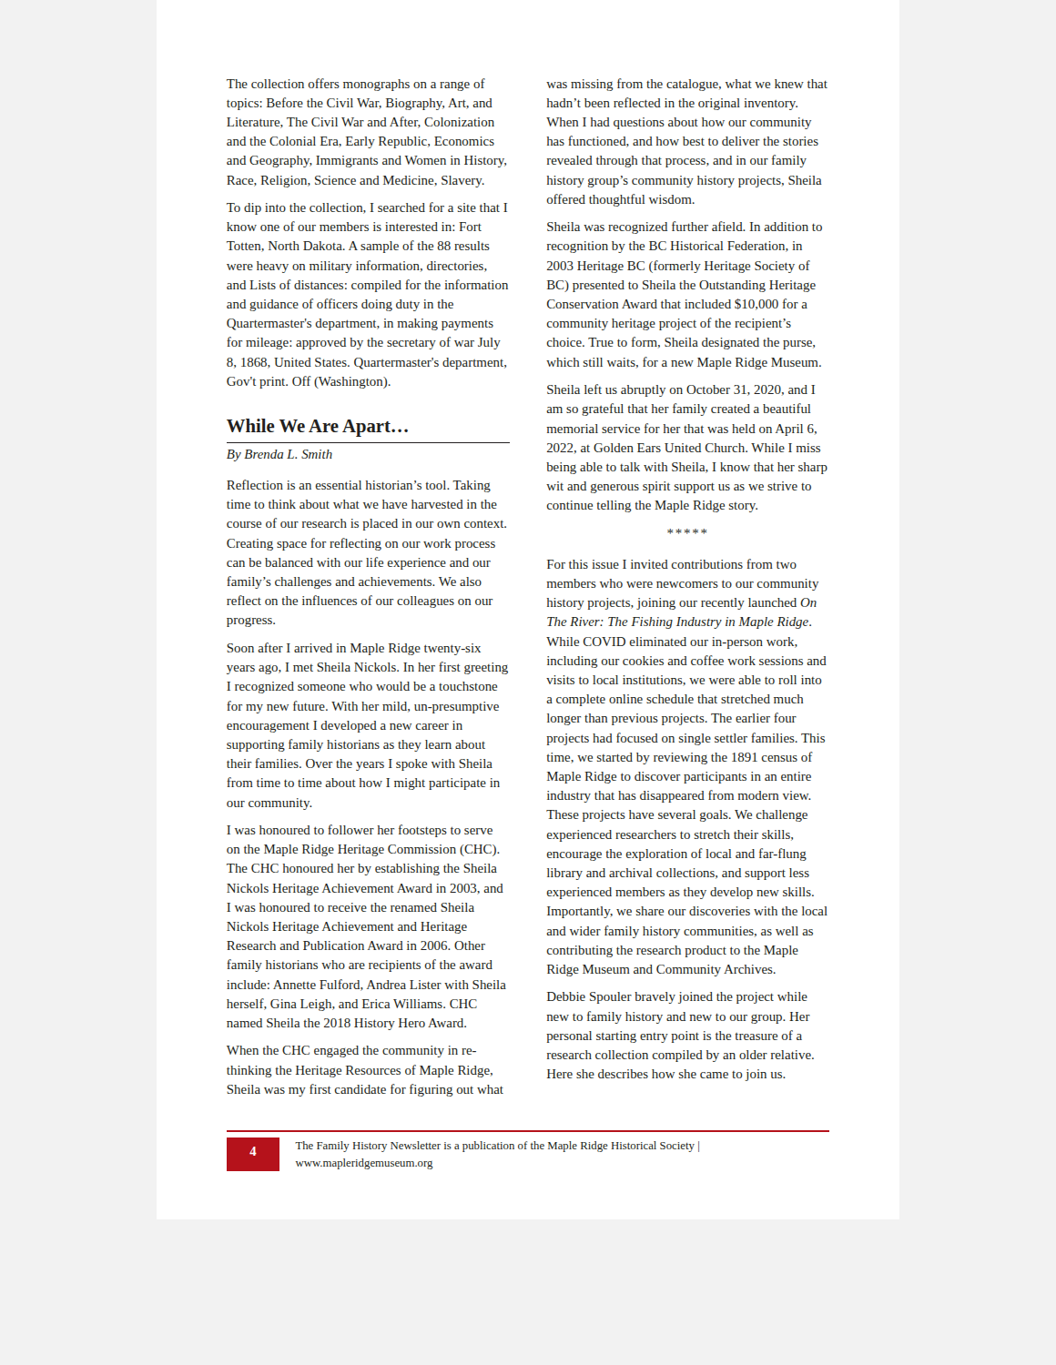The collection offers monographs on a range of topics: Before the Civil War, Biography, Art, and Literature, The Civil War and After, Colonization and the Colonial Era, Early Republic, Economics and Geography, Immigrants and Women in History, Race, Religion, Science and Medicine, Slavery.
To dip into the collection, I searched for a site that I know one of our members is interested in: Fort Totten, North Dakota. A sample of the 88 results were heavy on military information, directories, and Lists of distances: compiled for the information and guidance of officers doing duty in the Quartermaster's department, in making payments for mileage: approved by the secretary of war July 8, 1868, United States. Quartermaster's department, Gov't print. Off (Washington).
While We Are Apart…
By Brenda L. Smith
Reflection is an essential historian’s tool. Taking time to think about what we have harvested in the course of our research is placed in our own context. Creating space for reflecting on our work process can be balanced with our life experience and our family’s challenges and achievements. We also reflect on the influences of our colleagues on our progress.
Soon after I arrived in Maple Ridge twenty-six years ago, I met Sheila Nickols. In her first greeting I recognized someone who would be a touchstone for my new future. With her mild, un-presumptive encouragement I developed a new career in supporting family historians as they learn about their families. Over the years I spoke with Sheila from time to time about how I might participate in our community.
I was honoured to follower her footsteps to serve on the Maple Ridge Heritage Commission (CHC). The CHC honoured her by establishing the Sheila Nickols Heritage Achievement Award in 2003, and I was honoured to receive the renamed Sheila Nickols Heritage Achievement and Heritage Research and Publication Award in 2006. Other family historians who are recipients of the award include: Annette Fulford, Andrea Lister with Sheila herself, Gina Leigh, and Erica Williams. CHC named Sheila the 2018 History Hero Award.
When the CHC engaged the community in re-thinking the Heritage Resources of Maple Ridge, Sheila was my first candidate for figuring out what was missing from the catalogue, what we knew that hadn’t been reflected in the original inventory. When I had questions about how our community has functioned, and how best to deliver the stories revealed through that process, and in our family history group’s community history projects, Sheila offered thoughtful wisdom.
Sheila was recognized further afield. In addition to recognition by the BC Historical Federation, in 2003 Heritage BC (formerly Heritage Society of BC) presented to Sheila the Outstanding Heritage Conservation Award that included $10,000 for a community heritage project of the recipient’s choice. True to form, Sheila designated the purse, which still waits, for a new Maple Ridge Museum.
Sheila left us abruptly on October 31, 2020, and I am so grateful that her family created a beautiful memorial service for her that was held on April 6, 2022, at Golden Ears United Church. While I miss being able to talk with Sheila, I know that her sharp wit and generous spirit support us as we strive to continue telling the Maple Ridge story.
*****
For this issue I invited contributions from two members who were newcomers to our community history projects, joining our recently launched On The River: The Fishing Industry in Maple Ridge. While COVID eliminated our in-person work, including our cookies and coffee work sessions and visits to local institutions, we were able to roll into a complete online schedule that stretched much longer than previous projects. The earlier four projects had focused on single settler families. This time, we started by reviewing the 1891 census of Maple Ridge to discover participants in an entire industry that has disappeared from modern view. These projects have several goals. We challenge experienced researchers to stretch their skills, encourage the exploration of local and far-flung library and archival collections, and support less experienced members as they develop new skills. Importantly, we share our discoveries with the local and wider family history communities, as well as contributing the research product to the Maple Ridge Museum and Community Archives.
Debbie Spouler bravely joined the project while new to family history and new to our group. Her personal starting entry point is the treasure of a research collection compiled by an older relative. Here she describes how she came to join us.
4
The Family History Newsletter is a publication of the Maple Ridge Historical Society | www.mapleridgemuseum.org